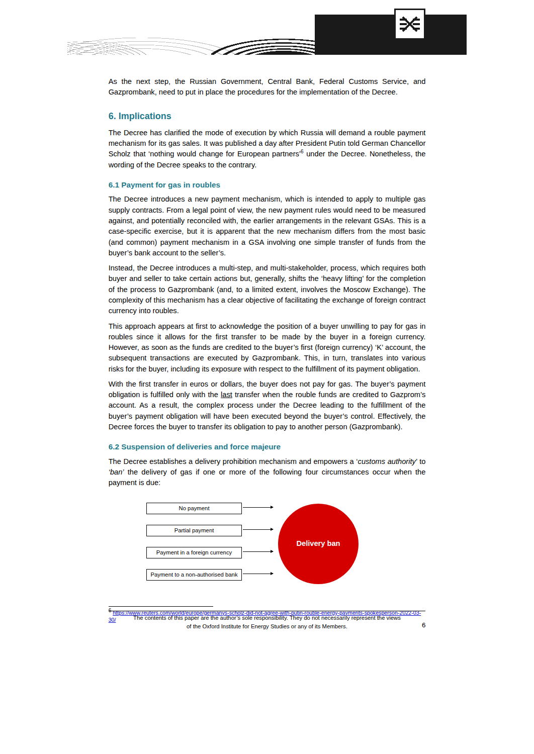As the next step, the Russian Government, Central Bank, Federal Customs Service, and Gazprombank, need to put in place the procedures for the implementation of the Decree.
6. Implications
The Decree has clarified the mode of execution by which Russia will demand a rouble payment mechanism for its gas sales. It was published a day after President Putin told German Chancellor Scholz that ‘nothing would change for European partners’6 under the Decree. Nonetheless, the wording of the Decree speaks to the contrary.
6.1 Payment for gas in roubles
The Decree introduces a new payment mechanism, which is intended to apply to multiple gas supply contracts. From a legal point of view, the new payment rules would need to be measured against, and potentially reconciled with, the earlier arrangements in the relevant GSAs. This is a case-specific exercise, but it is apparent that the new mechanism differs from the most basic (and common) payment mechanism in a GSA involving one simple transfer of funds from the buyer’s bank account to the seller’s.
Instead, the Decree introduces a multi-step, and multi-stakeholder, process, which requires both buyer and seller to take certain actions but, generally, shifts the ‘heavy lifting’ for the completion of the process to Gazprombank (and, to a limited extent, involves the Moscow Exchange). The complexity of this mechanism has a clear objective of facilitating the exchange of foreign contract currency into roubles.
This approach appears at first to acknowledge the position of a buyer unwilling to pay for gas in roubles since it allows for the first transfer to be made by the buyer in a foreign currency. However, as soon as the funds are credited to the buyer’s first (foreign currency) ‘K’ account, the subsequent transactions are executed by Gazprombank. This, in turn, translates into various risks for the buyer, including its exposure with respect to the fulfillment of its payment obligation.
With the first transfer in euros or dollars, the buyer does not pay for gas. The buyer’s payment obligation is fulfilled only with the last transfer when the rouble funds are credited to Gazprom’s account. As a result, the complex process under the Decree leading to the fulfillment of the buyer’s payment obligation will have been executed beyond the buyer’s control. Effectively, the Decree forces the buyer to transfer its obligation to pay to another person (Gazprombank).
6.2 Suspension of deliveries and force majeure
The Decree establishes a delivery prohibition mechanism and empowers a ‘customs authority’ to ‘ban’ the delivery of gas if one or more of the following four circumstances occur when the payment is due:
No payment
Partial payment
Payment in a foreign currency
Payment to a non-authorised bank
Delivery ban
6 https://www.reuters.com/world/europe/germanys-scholz-did-not-agree-with-putin-rouble-energy-payments-spokesperson-2022-03-30/
The contents of this paper are the author’s sole responsibility. They do not necessarily represent the views
of the Oxford Institute for Energy Studies or any of its Members. 6